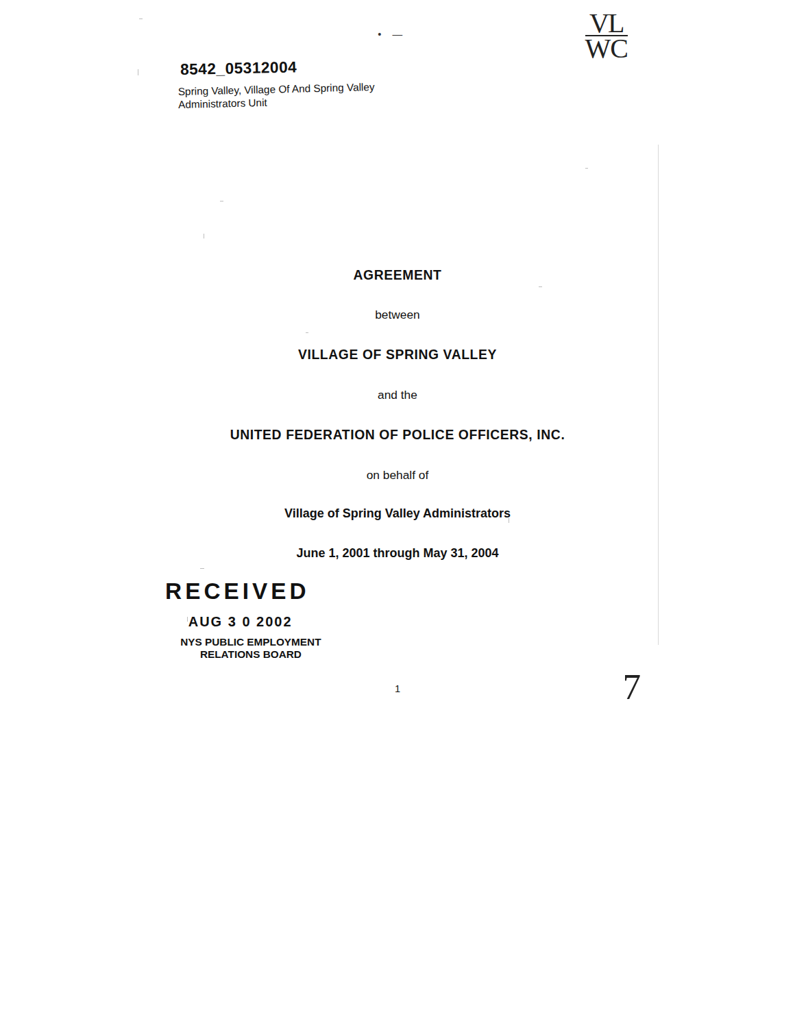VL WC
• —
8542_05312004
Spring Valley, Village Of And Spring Valley Administrators Unit
AGREEMENT
between
VILLAGE OF SPRING VALLEY
and the
UNITED FEDERATION OF POLICE OFFICERS, INC.
on behalf of
Village of Spring Valley Administrators
June 1, 2001 through May 31, 2004
RECEIVED
AUG 3 0 2002
NYS PUBLIC EMPLOYMENT
RELATIONS BOARD
1
7